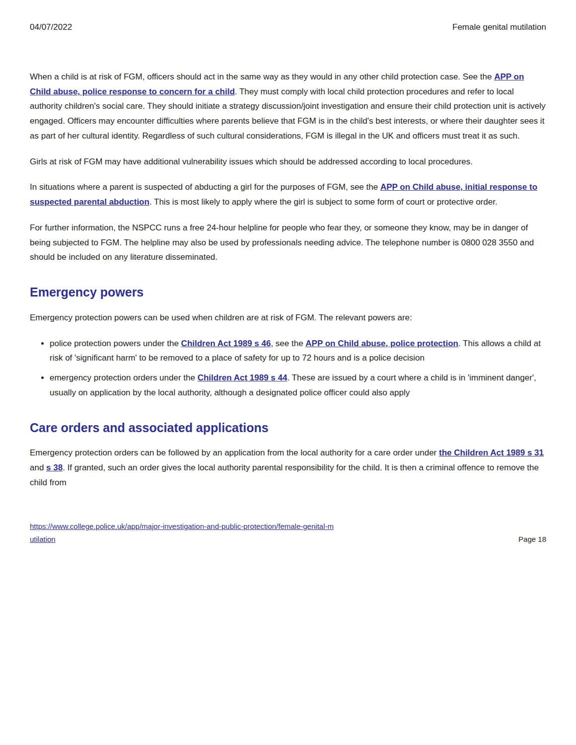04/07/2022
Female genital mutilation
When a child is at risk of FGM, officers should act in the same way as they would in any other child protection case. See the APP on Child abuse, police response to concern for a child. They must comply with local child protection procedures and refer to local authority children's social care. They should initiate a strategy discussion/joint investigation and ensure their child protection unit is actively engaged. Officers may encounter difficulties where parents believe that FGM is in the child's best interests, or where their daughter sees it as part of her cultural identity. Regardless of such cultural considerations, FGM is illegal in the UK and officers must treat it as such.
Girls at risk of FGM may have additional vulnerability issues which should be addressed according to local procedures.
In situations where a parent is suspected of abducting a girl for the purposes of FGM, see the APP on Child abuse, initial response to suspected parental abduction. This is most likely to apply where the girl is subject to some form of court or protective order.
For further information, the NSPCC runs a free 24-hour helpline for people who fear they, or someone they know, may be in danger of being subjected to FGM. The helpline may also be used by professionals needing advice. The telephone number is 0800 028 3550 and should be included on any literature disseminated.
Emergency powers
Emergency protection powers can be used when children are at risk of FGM. The relevant powers are:
police protection powers under the Children Act 1989 s 46, see the APP on Child abuse, police protection. This allows a child at risk of 'significant harm' to be removed to a place of safety for up to 72 hours and is a police decision
emergency protection orders under the Children Act 1989 s 44. These are issued by a court where a child is in 'imminent danger', usually on application by the local authority, although a designated police officer could also apply
Care orders and associated applications
Emergency protection orders can be followed by an application from the local authority for a care order under the Children Act 1989 s 31 and s 38. If granted, such an order gives the local authority parental responsibility for the child. It is then a criminal offence to remove the child from
https://www.college.police.uk/app/major-investigation-and-public-protection/female-genital-mutilation
Page 18